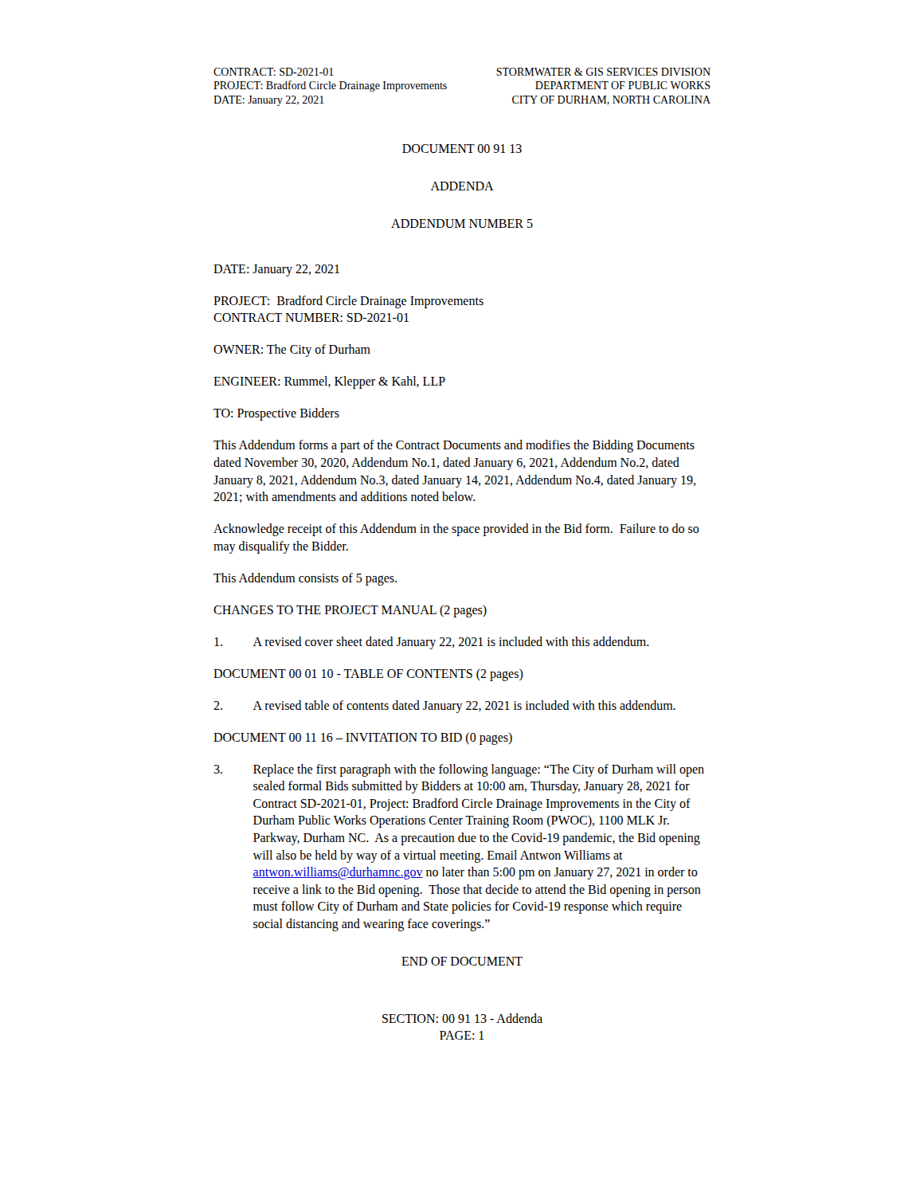| CONTRACT: SD-2021-01 | STORMWATER & GIS SERVICES DIVISION |
| PROJECT: Bradford Circle Drainage Improvements | DEPARTMENT OF PUBLIC WORKS |
| DATE: January 22, 2021 | CITY OF DURHAM, NORTH CAROLINA |
DOCUMENT 00 91 13
ADDENDA
ADDENDUM NUMBER 5
DATE: January 22, 2021
PROJECT: Bradford Circle Drainage Improvements
CONTRACT NUMBER: SD-2021-01
OWNER: The City of Durham
ENGINEER: Rummel, Klepper & Kahl, LLP
TO: Prospective Bidders
This Addendum forms a part of the Contract Documents and modifies the Bidding Documents dated November 30, 2020, Addendum No.1, dated January 6, 2021, Addendum No.2, dated January 8, 2021, Addendum No.3, dated January 14, 2021, Addendum No.4, dated January 19, 2021; with amendments and additions noted below.
Acknowledge receipt of this Addendum in the space provided in the Bid form. Failure to do so may disqualify the Bidder.
This Addendum consists of 5 pages.
CHANGES TO THE PROJECT MANUAL (2 pages)
1.
A revised cover sheet dated January 22, 2021 is included with this addendum.
DOCUMENT 00 01 10 - TABLE OF CONTENTS (2 pages)
2.
A revised table of contents dated January 22, 2021 is included with this addendum.
DOCUMENT 00 11 16 – INVITATION TO BID (0 pages)
3.
Replace the first paragraph with the following language: “The City of Durham will open sealed formal Bids submitted by Bidders at 10:00 am, Thursday, January 28, 2021 for Contract SD-2021-01, Project: Bradford Circle Drainage Improvements in the City of Durham Public Works Operations Center Training Room (PWOC), 1100 MLK Jr. Parkway, Durham NC. As a precaution due to the Covid-19 pandemic, the Bid opening will also be held by way of a virtual meeting. Email Antwon Williams at antwon.williams@durhamnc.gov no later than 5:00 pm on January 27, 2021 in order to receive a link to the Bid opening. Those that decide to attend the Bid opening in person must follow City of Durham and State policies for Covid-19 response which require social distancing and wearing face coverings.”
END OF DOCUMENT
SECTION: 00 91 13 - Addenda
PAGE: 1